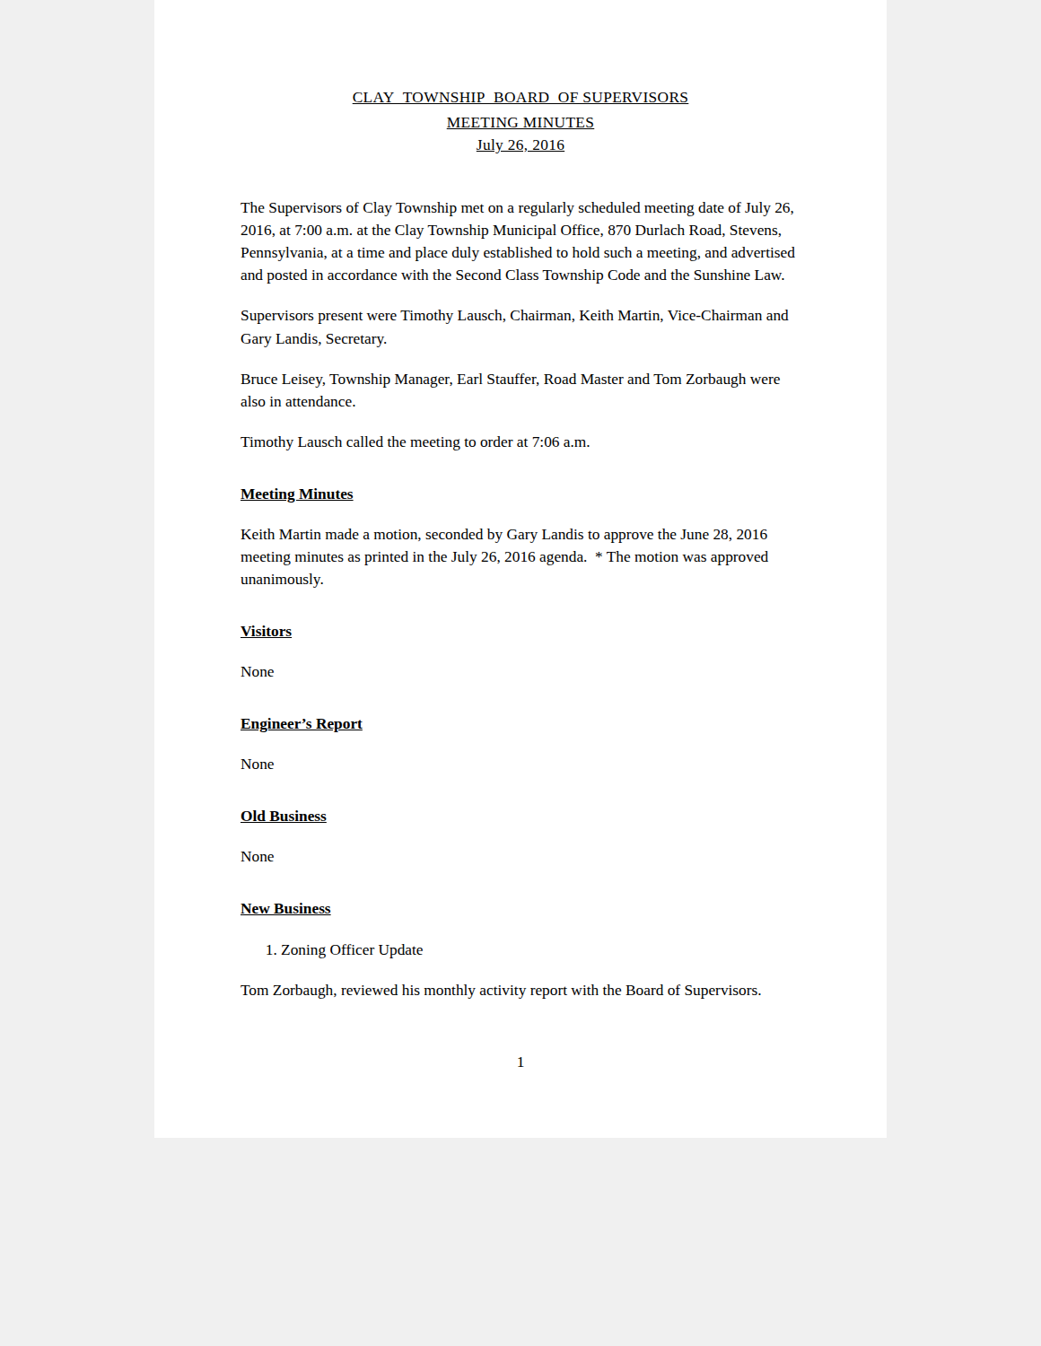CLAY TOWNSHIP BOARD OF SUPERVISORS
MEETING MINUTES
July 26, 2016
The Supervisors of Clay Township met on a regularly scheduled meeting date of July 26, 2016, at 7:00 a.m. at the Clay Township Municipal Office, 870 Durlach Road, Stevens, Pennsylvania, at a time and place duly established to hold such a meeting, and advertised and posted in accordance with the Second Class Township Code and the Sunshine Law.
Supervisors present were Timothy Lausch, Chairman, Keith Martin, Vice-Chairman and Gary Landis, Secretary.
Bruce Leisey, Township Manager, Earl Stauffer, Road Master and Tom Zorbaugh were also in attendance.
Timothy Lausch called the meeting to order at 7:06 a.m.
Meeting Minutes
Keith Martin made a motion, seconded by Gary Landis to approve the June 28, 2016 meeting minutes as printed in the July 26, 2016 agenda. * The motion was approved unanimously.
Visitors
None
Engineer’s Report
None
Old Business
None
New Business
Zoning Officer Update
Tom Zorbaugh, reviewed his monthly activity report with the Board of Supervisors.
1